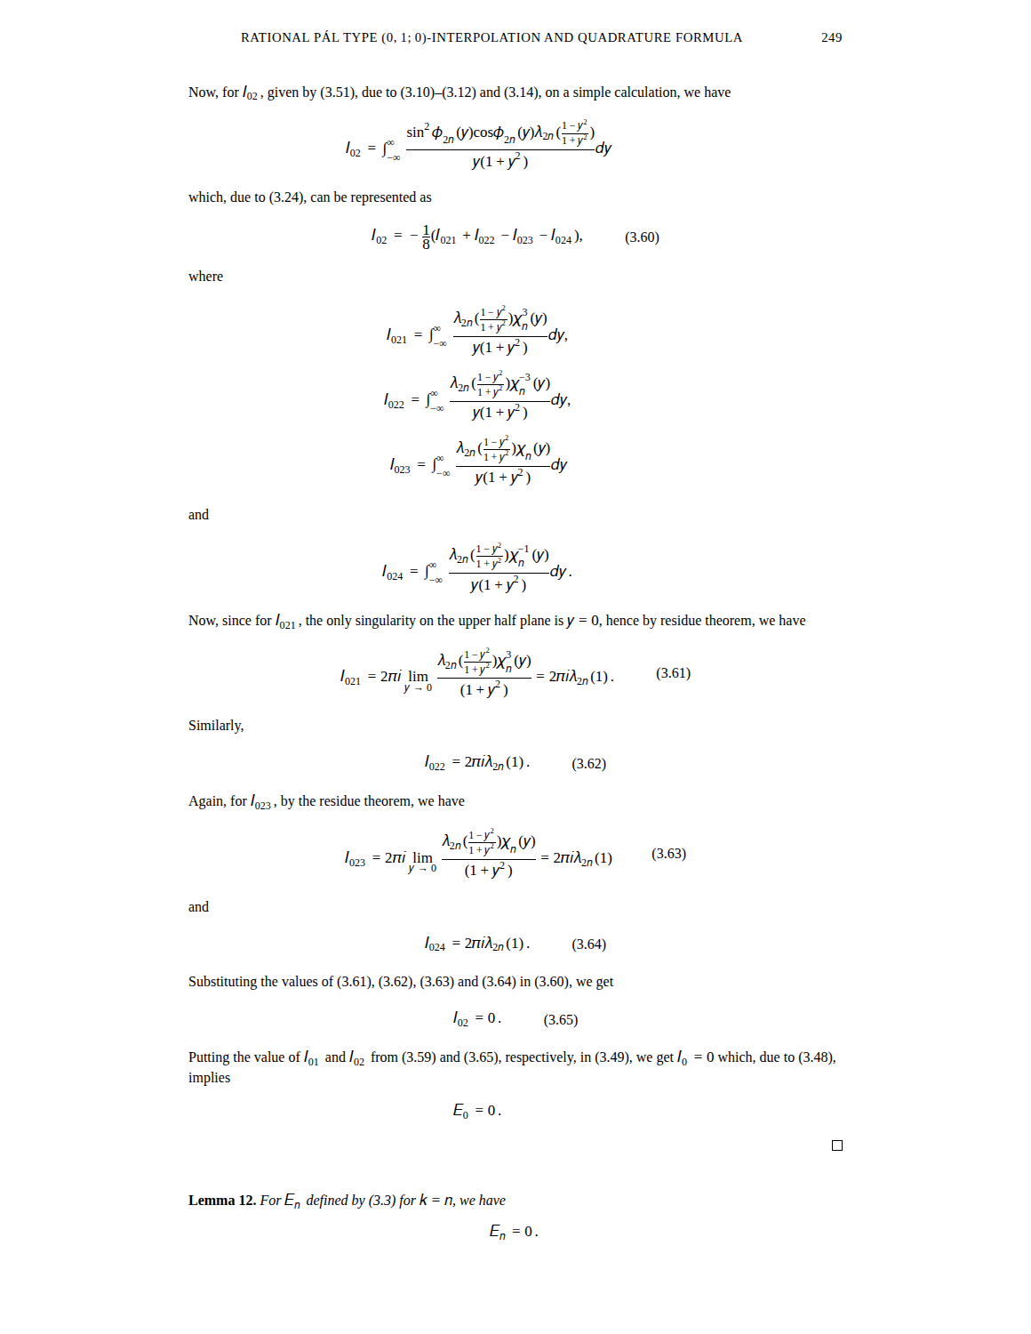RATIONAL PÁL TYPE (0, 1; 0)-INTERPOLATION AND QUADRATURE FORMULA 249
Now, for I02, given by (3.51), due to (3.10)–(3.12) and (3.14), on a simple calculation, we have
I02 = ∫ −∞ ∞ sin2 ⁡ ϕ2n (y) cos⁡ ϕ2n (y) λ2n ( 1−y21+y2 ) y(1+y2) dy
which, due to (3.24), can be represented as
I02 = − 18 ( I021 + I022 − I023 − I024 ) ,
(3.60)
where
I021 = ∫−∞∞ λ2n (1−y21+y2) χn3 (y) y(1+y2) dy,
I022 = ∫−∞∞ λ2n (1−y21+y2) χn−3 (y) y(1+y2) dy,
I023 = ∫−∞∞ λ2n (1−y21+y2) χn (y) y(1+y2) dy
and
I024 = ∫−∞∞ λ2n (1−y21+y2) χn−1 (y) y(1+y2) dy.
Now, since for I021, the only singularity on the upper half plane is y=0, hence by residue theorem, we have
I021 = 2πi limy→0 λ2n (1−y21+y2) χn3 (y) (1+y2) = 2πi λ2n (1).
(3.61)
Similarly,
I022 = 2πi λ2n (1).
(3.62)
Again, for I023, by the residue theorem, we have
I023 = 2πi limy→0 λ2n (1−y21+y2) χn (y) (1+y2) = 2πi λ2n (1)
(3.63)
and
I024 = 2πi λ2n (1).
(3.64)
Substituting the values of (3.61), (3.62), (3.63) and (3.64) in (3.60), we get
I02 = 0.
(3.65)
Putting the value of I01 and I02 from (3.59) and (3.65), respectively, in (3.49), we get I0=0 which, due to (3.48), implies
E0 = 0.
Lemma 12. For En defined by (3.3) for k=n, we have
En = 0.